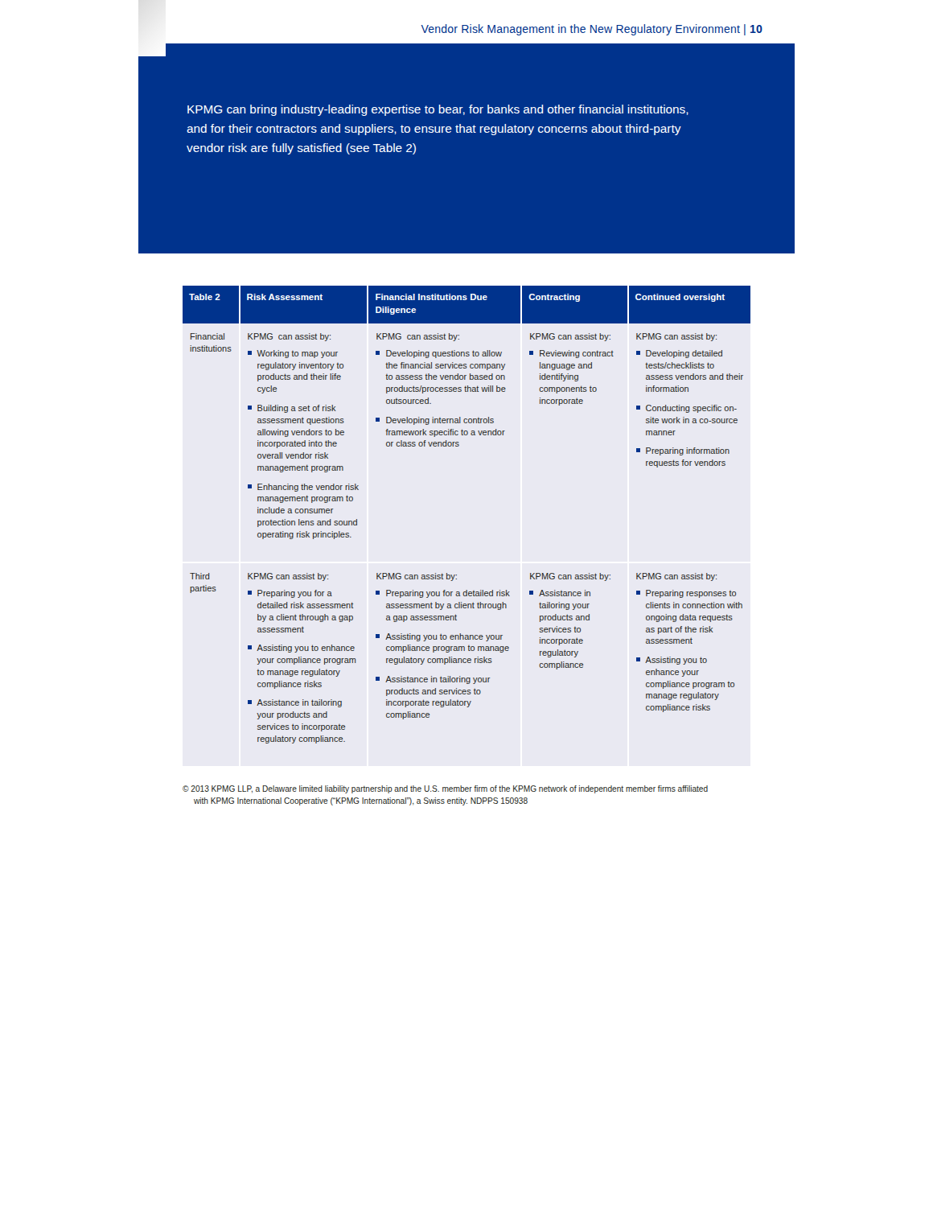Vendor Risk Management in the New Regulatory Environment | 10
KPMG can bring industry-leading expertise to bear, for banks and other financial institutions, and for their contractors and suppliers, to ensure that regulatory concerns about third-party vendor risk are fully satisfied (see Table 2)
| Table 2 | Risk Assessment | Financial Institutions Due Diligence | Contracting | Continued oversight |
| --- | --- | --- | --- | --- |
| Financial institutions | KPMG can assist by: Working to map your regulatory inventory to products and their life cycle Building a set of risk assessment questions allowing vendors to be incorporated into the overall vendor risk management program Enhancing the vendor risk management program to include a consumer protection lens and sound operating risk principles. | KPMG can assist by: Developing questions to allow the financial services company to assess the vendor based on products/processes that will be outsourced. Developing internal controls framework specific to a vendor or class of vendors | KPMG can assist by: Reviewing contract language and identifying components to incorporate | KPMG can assist by: Developing detailed tests/checklists to assess vendors and their information Conducting specific on-site work in a co-source manner Preparing information requests for vendors |
| Third parties | KPMG can assist by: Preparing you for a detailed risk assessment by a client through a gap assessment Assisting you to enhance your compliance program to manage regulatory compliance risks Assistance in tailoring your products and services to incorporate regulatory compliance. | KPMG can assist by: Preparing you for a detailed risk assessment by a client through a gap assessment Assisting you to enhance your compliance program to manage regulatory compliance risks Assistance in tailoring your products and services to incorporate regulatory compliance | KPMG can assist by: Assistance in tailoring your products and services to incorporate regulatory compliance | KPMG can assist by: Preparing responses to clients in connection with ongoing data requests as part of the risk assessment Assisting you to enhance your compliance program to manage regulatory compliance risks |
© 2013 KPMG LLP, a Delaware limited liability partnership and the U.S. member firm of the KPMG network of independent member firms affiliated
with KPMG International Cooperative (“KPMG International”), a Swiss entity. NDPPS 150938